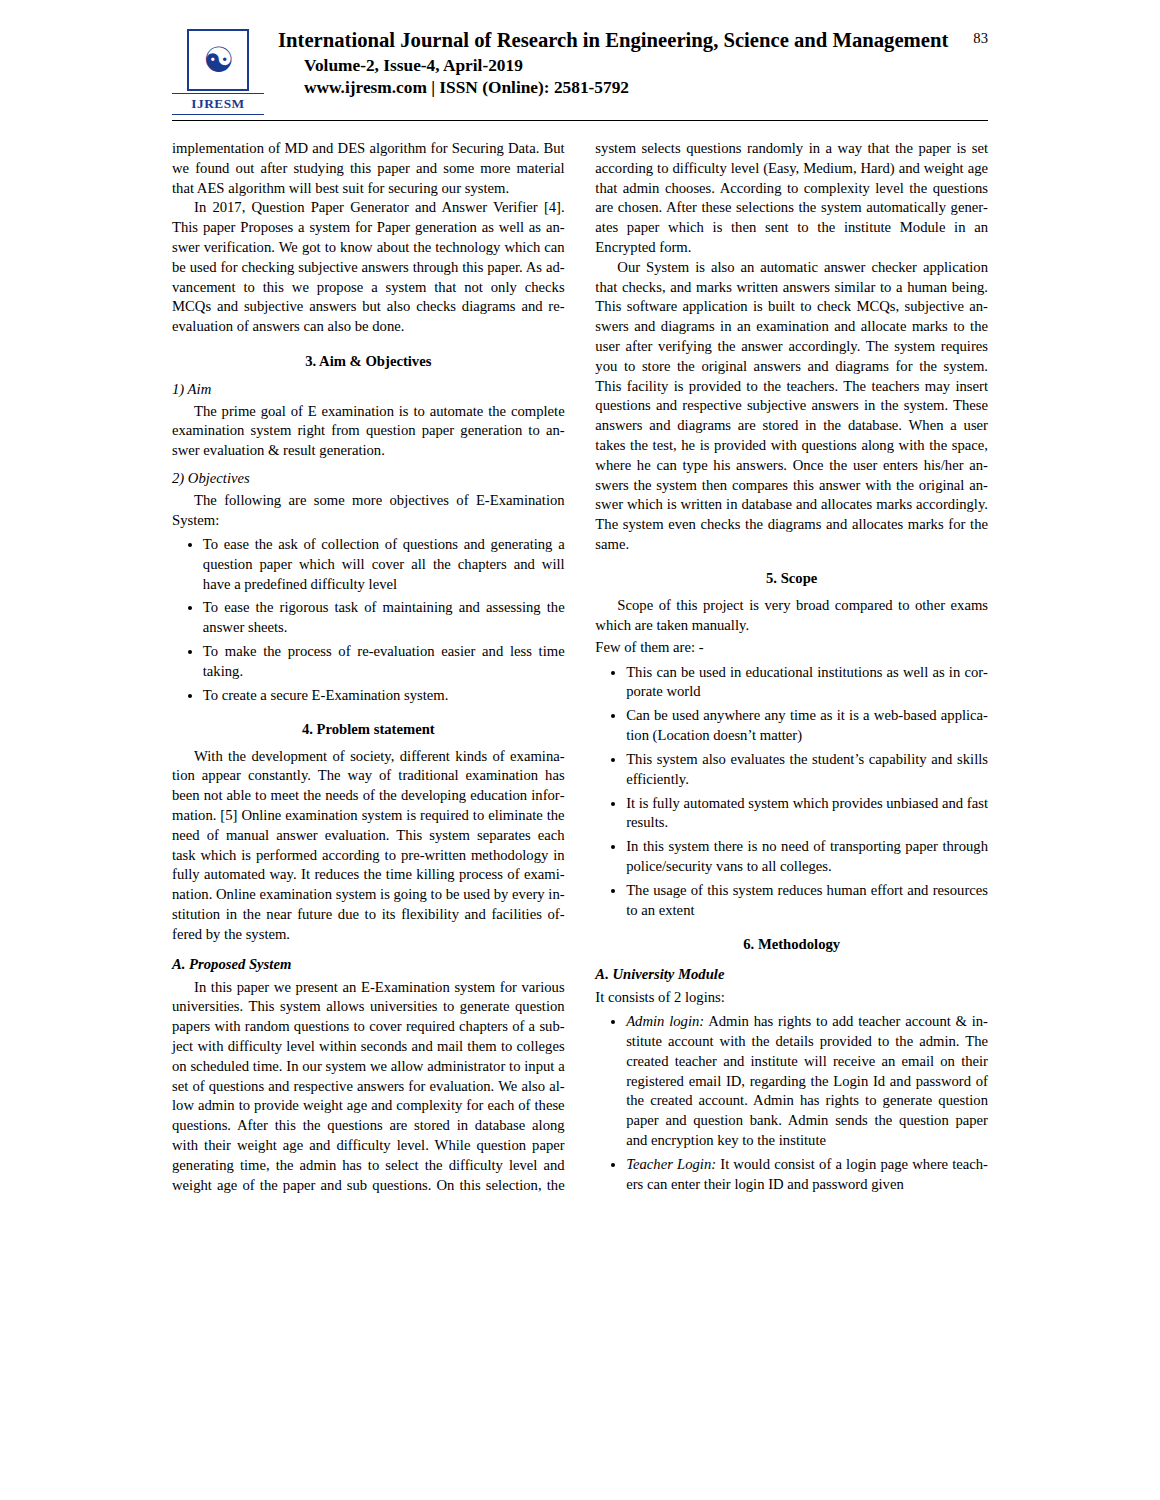83
☯
IJRESM
International Journal of Research in Engineering, Science and Management
Volume-2, Issue-4, April-2019
www.ijresm.com | ISSN (Online): 2581-5792
implementation of MD and DES algorithm for Securing Data. But we found out after studying this paper and some more material that AES algorithm will best suit for securing our system.
In 2017, Question Paper Generator and Answer Verifier [4]. This paper Proposes a system for Paper generation as well as answer verification. We got to know about the technology which can be used for checking subjective answers through this paper. As advancement to this we propose a system that not only checks MCQs and subjective answers but also checks diagrams and re-evaluation of answers can also be done.
3. Aim & Objectives
1) Aim
The prime goal of E examination is to automate the complete examination system right from question paper generation to answer evaluation & result generation.
2) Objectives
The following are some more objectives of E-Examination System:
To ease the ask of collection of questions and generating a question paper which will cover all the chapters and will have a predefined difficulty level
To ease the rigorous task of maintaining and assessing the answer sheets.
To make the process of re-evaluation easier and less time taking.
To create a secure E-Examination system.
4. Problem statement
With the development of society, different kinds of examination appear constantly. The way of traditional examination has been not able to meet the needs of the developing education information. [5] Online examination system is required to eliminate the need of manual answer evaluation. This system separates each task which is performed according to pre-written methodology in fully automated way. It reduces the time killing process of examination. Online examination system is going to be used by every institution in the near future due to its flexibility and facilities offered by the system.
A. Proposed System
In this paper we present an E-Examination system for various universities. This system allows universities to generate question papers with random questions to cover required chapters of a subject with difficulty level within seconds and mail them to colleges on scheduled time. In our system we allow administrator to input a set of questions and respective answers for evaluation. We also allow admin to provide weight age and complexity for each of these questions. After this the questions are stored in database along with their weight age and difficulty level. While question paper generating time, the admin has to select the difficulty level and weight age of the paper and sub questions. On this selection, the system selects questions randomly in a way that the paper is set according to difficulty level (Easy, Medium, Hard) and weight age that admin chooses. According to complexity level the questions are chosen. After these selections the system automatically generates paper which is then sent to the institute Module in an Encrypted form.
Our System is also an automatic answer checker application that checks, and marks written answers similar to a human being. This software application is built to check MCQs, subjective answers and diagrams in an examination and allocate marks to the user after verifying the answer accordingly. The system requires you to store the original answers and diagrams for the system. This facility is provided to the teachers. The teachers may insert questions and respective subjective answers in the system. These answers and diagrams are stored in the database. When a user takes the test, he is provided with questions along with the space, where he can type his answers. Once the user enters his/her answers the system then compares this answer with the original answer which is written in database and allocates marks accordingly. The system even checks the diagrams and allocates marks for the same.
5. Scope
Scope of this project is very broad compared to other exams which are taken manually.
Few of them are: -
This can be used in educational institutions as well as in corporate world
Can be used anywhere any time as it is a web-based application (Location doesn’t matter)
This system also evaluates the student’s capability and skills efficiently.
It is fully automated system which provides unbiased and fast results.
In this system there is no need of transporting paper through police/security vans to all colleges.
The usage of this system reduces human effort and resources to an extent
6. Methodology
A. University Module
It consists of 2 logins:
Admin login: Admin has rights to add teacher account & institute account with the details provided to the admin. The created teacher and institute will receive an email on their registered email ID, regarding the Login Id and password of the created account. Admin has rights to generate question paper and question bank. Admin sends the question paper and encryption key to the institute
Teacher Login: It would consist of a login page where teachers can enter their login ID and password given